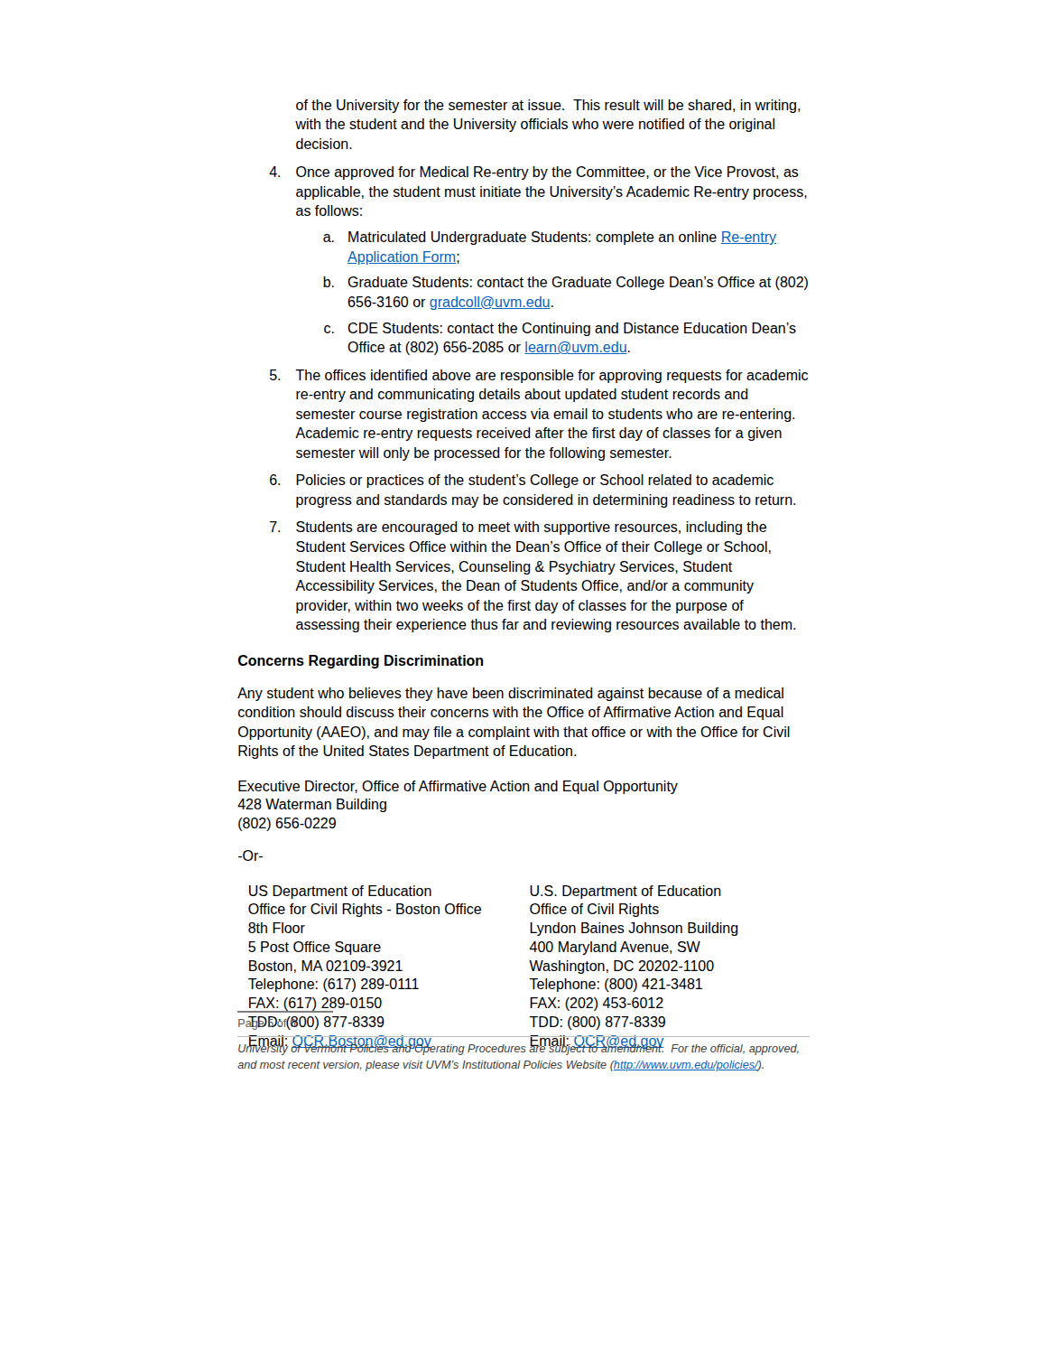of the University for the semester at issue. This result will be shared, in writing, with the student and the University officials who were notified of the original decision.
Once approved for Medical Re-entry by the Committee, or the Vice Provost, as applicable, the student must initiate the University’s Academic Re-entry process, as follows:
Matriculated Undergraduate Students: complete an online Re-entry Application Form;
Graduate Students: contact the Graduate College Dean’s Office at (802) 656-3160 or gradcoll@uvm.edu.
CDE Students: contact the Continuing and Distance Education Dean’s Office at (802) 656-2085 or learn@uvm.edu.
The offices identified above are responsible for approving requests for academic re-entry and communicating details about updated student records and semester course registration access via email to students who are re-entering. Academic re-entry requests received after the first day of classes for a given semester will only be processed for the following semester.
Policies or practices of the student’s College or School related to academic progress and standards may be considered in determining readiness to return.
Students are encouraged to meet with supportive resources, including the Student Services Office within the Dean’s Office of their College or School, Student Health Services, Counseling & Psychiatry Services, Student Accessibility Services, the Dean of Students Office, and/or a community provider, within two weeks of the first day of classes for the purpose of assessing their experience thus far and reviewing resources available to them.
Concerns Regarding Discrimination
Any student who believes they have been discriminated against because of a medical condition should discuss their concerns with the Office of Affirmative Action and Equal Opportunity (AAEO), and may file a complaint with that office or with the Office for Civil Rights of the United States Department of Education.
Executive Director, Office of Affirmative Action and Equal Opportunity
428 Waterman Building
(802) 656-0229
-Or-
| US Department of Education Office for Civil Rights - Boston Office 8th Floor 5 Post Office Square Boston, MA 02109-3921 Telephone: (617) 289-0111 FAX: (617) 289-0150 TDD: (800) 877-8339 Email: OCR.Boston@ed.gov | U.S. Department of Education Office of Civil Rights Lyndon Baines Johnson Building 400 Maryland Avenue, SW Washington, DC 20202-1100 Telephone: (800) 421-3481 FAX: (202) 453-6012 TDD: (800) 877-8339 Email: OCR@ed.gov |
Page 5 of 6
University of Vermont Policies and Operating Procedures are subject to amendment. For the official, approved, and most recent version, please visit UVM’s Institutional Policies Website (http://www.uvm.edu/policies/).